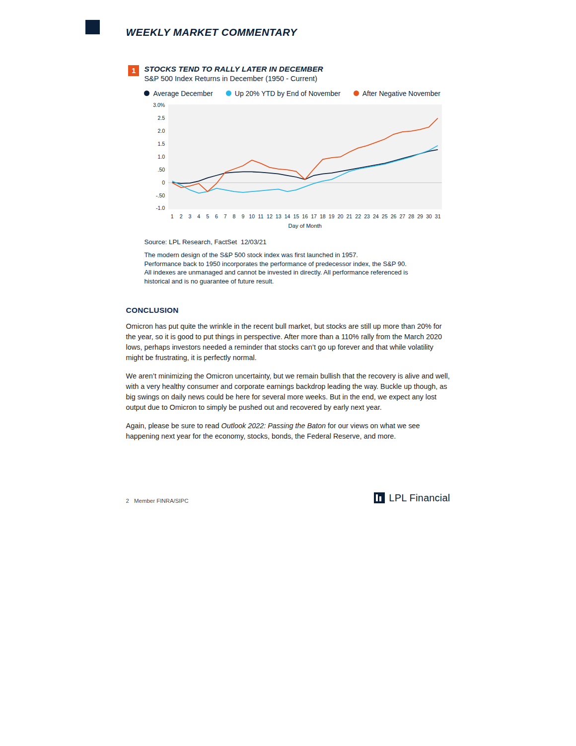Weekly Market Commentary
1
Stocks Tend to Rally Later in December
S&P 500 Index Returns in December (1950 - Current)
Average December Up 20% YTD by End of November After Negative November
3.0% 2.5 2.0 1.5 1.0 .50 0 -.50 -1.0 1 2 3 4 5 6 7 8 9 10 11 12 13 14 15 16 17 18 19 20 21 22 23 24 25 26 27 28 29 30 31 Day of Month
Source: LPL Research, FactSet 12/03/21
The modern design of the S&P 500 stock index was first launched in 1957.
Performance back to 1950 incorporates the performance of predecessor index, the S&P 90.
All indexes are unmanaged and cannot be invested in directly. All performance referenced is historical and is no guarantee of future result.
CONCLUSION
Omicron has put quite the wrinkle in the recent bull market, but stocks are still up more than 20% for the year, so it is good to put things in perspective. After more than a 110% rally from the March 2020 lows, perhaps investors needed a reminder that stocks can’t go up forever and that while volatility might be frustrating, it is perfectly normal.
We aren’t minimizing the Omicron uncertainty, but we remain bullish that the recovery is alive and well, with a very healthy consumer and corporate earnings backdrop leading the way. Buckle up though, as big swings on daily news could be here for several more weeks. But in the end, we expect any lost output due to Omicron to simply be pushed out and recovered by early next year.
Again, please be sure to read Outlook 2022: Passing the Baton for our views on what we see happening next year for the economy, stocks, bonds, the Federal Reserve, and more.
2 Member FINRA/SIPC
LPL Financial